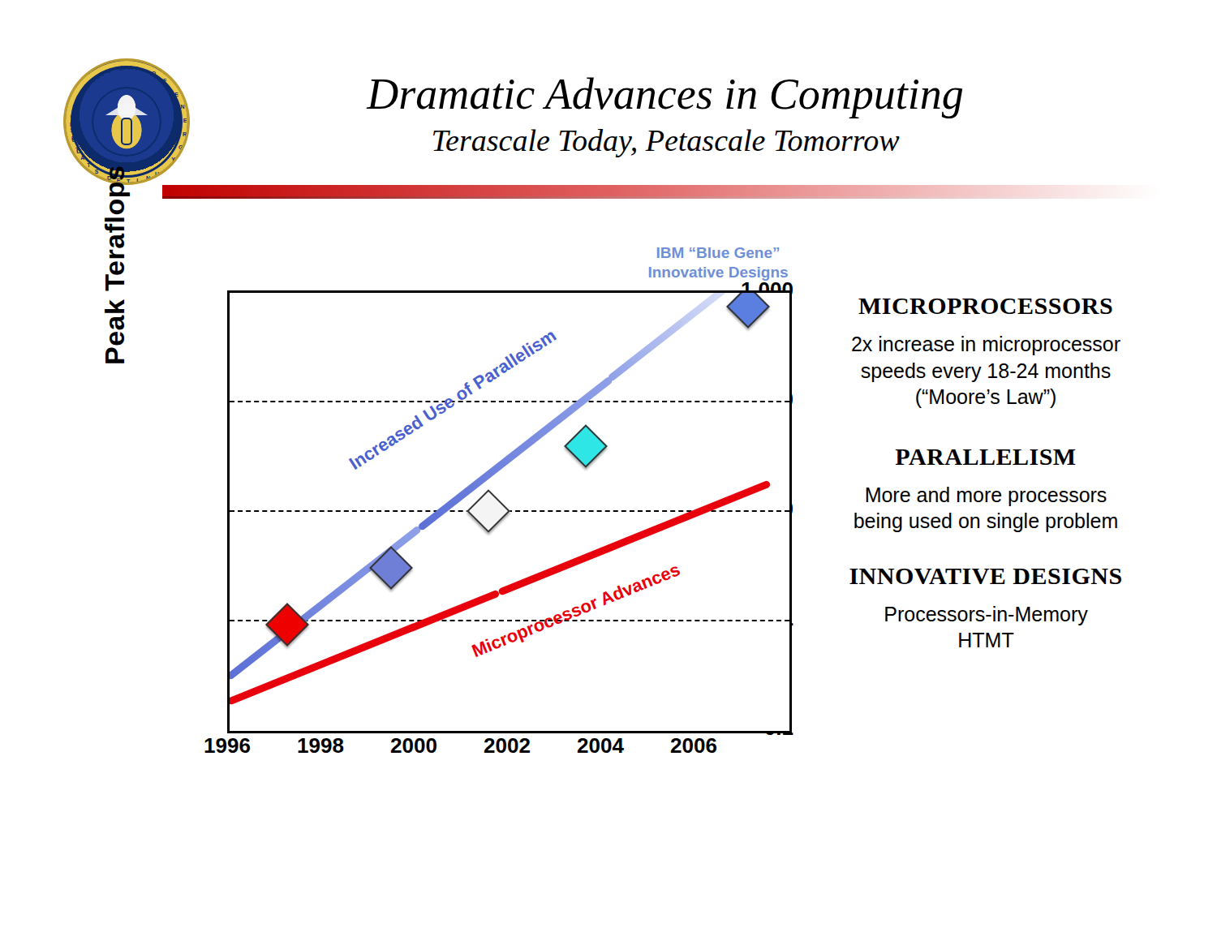D E P A R T M E N T O F E N E R G Y U N I T E D S T A T E S O F A M E R I C A
Dramatic Advances in Computing
Terascale Today, Petascale Tomorrow
IBM “Blue Gene”
Innovative Designs
Peak Teraflops
1,000
100
10
1
0.1
Increased Use of Parallelism
Microprocessor Advances
1996
1998
2000
2002
2004
2006
MICROPROCESSORS
2x increase in microprocessor
speeds every 18-24 months
(“Moore’s Law”)
PARALLELISM
More and more processors
being used on single problem
INNOVATIVE DESIGNS
Processors-in-Memory
HTMT